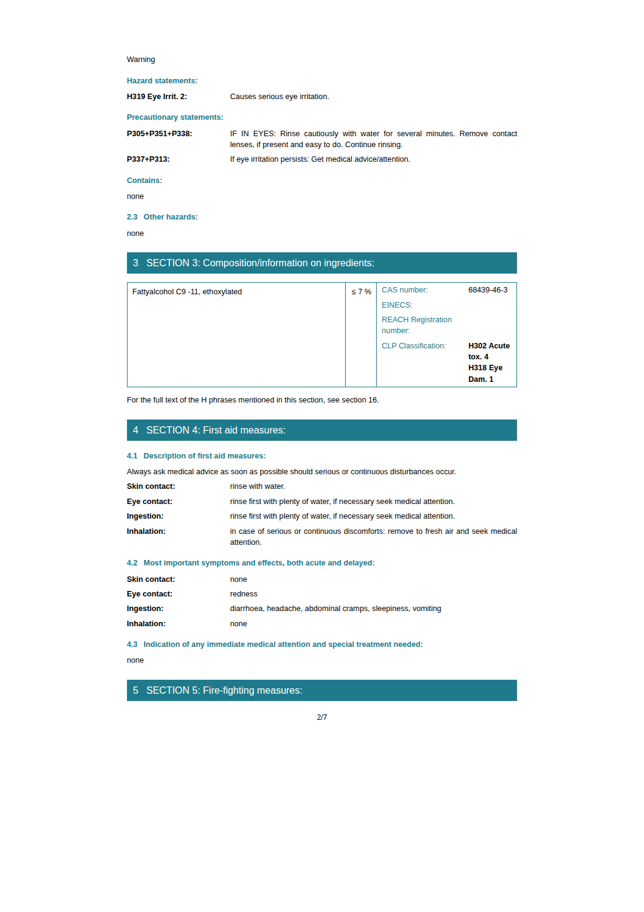Warning
Hazard statements:
H319 Eye Irrit. 2:
Causes serious eye irritation.
Precautionary statements:
P305+P351+P338:
IF IN EYES: Rinse cautiously with water for several minutes. Remove contact lenses, if present and easy to do. Continue rinsing.
P337+P313:
If eye irritation persists: Get medical advice/attention.
Contains:
none
2.3 Other hazards:
none
3 SECTION 3: Composition/information on ingredients:
| Fattyalcohol C9 -11, ethoxylated | ≤ 7 % | / CAS number: / 68439-46-3 / / EINECS: / / / REACH Registration number: / / / CLP Classification: / H302 Acute tox. 4 H318 Eye Dam. 1 / |
For the full text of the H phrases mentioned in this section, see section 16.
4 SECTION 4: First aid measures:
4.1 Description of first aid measures:
Always ask medical advice as soon as possible should serious or continuous disturbances occur.
Skin contact:
rinse with water.
Eye contact:
rinse first with plenty of water, if necessary seek medical attention.
Ingestion:
rinse first with plenty of water, if necessary seek medical attention.
Inhalation:
in case of serious or continuous discomforts: remove to fresh air and seek medical attention.
4.2 Most important symptoms and effects, both acute and delayed:
Skin contact:
none
Eye contact:
redness
Ingestion:
diarrhoea, headache, abdominal cramps, sleepiness, vomiting
Inhalation:
none
4.3 Indication of any immediate medical attention and special treatment needed:
none
5 SECTION 5: Fire-fighting measures:
2/7